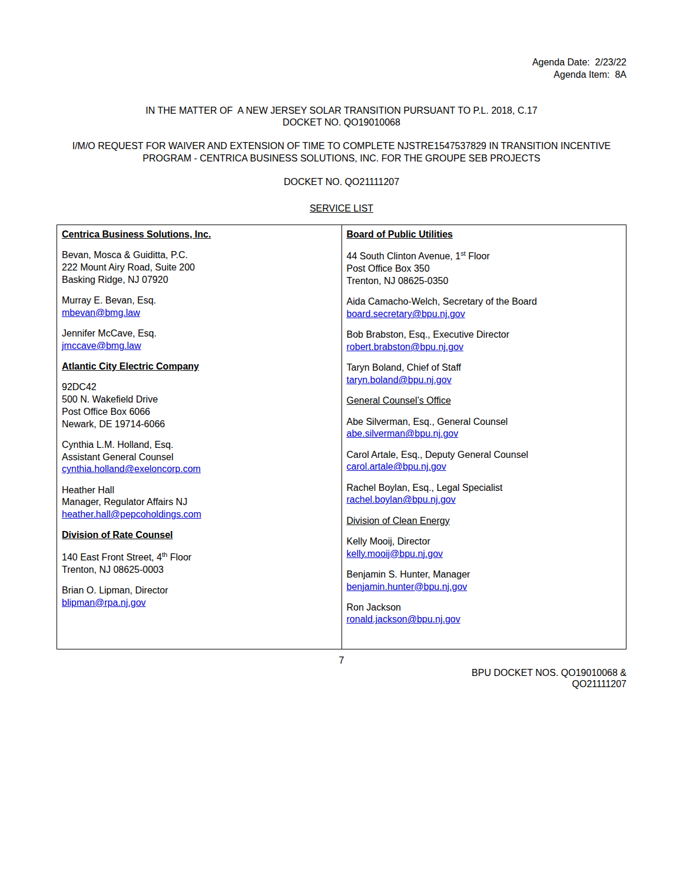Agenda Date: 2/23/22
Agenda Item: 8A
IN THE MATTER OF A NEW JERSEY SOLAR TRANSITION PURSUANT TO P.L. 2018, C.17
DOCKET NO. QO19010068
I/M/O REQUEST FOR WAIVER AND EXTENSION OF TIME TO COMPLETE NJSTRE1547537829 IN TRANSITION INCENTIVE PROGRAM - CENTRICA BUSINESS SOLUTIONS, INC. FOR THE GROUPE SEB PROJECTS
DOCKET NO. QO21111207
SERVICE LIST
| Centrica Business Solutions, Inc. Bevan, Mosca & Guiditta, P.C. 222 Mount Airy Road, Suite 200 Basking Ridge, NJ 07920 Murray E. Bevan, Esq. mbevan@bmg.law Jennifer McCave, Esq. jmccave@bmg.law Atlantic City Electric Company 92DC42 500 N. Wakefield Drive Post Office Box 6066 Newark, DE 19714-6066 Cynthia L.M. Holland, Esq. Assistant General Counsel cynthia.holland@exeloncorp.com Heather Hall Manager, Regulator Affairs NJ heather.hall@pepcoholdings.com Division of Rate Counsel 140 East Front Street, 4 th Floor Trenton, NJ 08625-0003 Brian O. Lipman, Director blipman@rpa.nj.gov | Board of Public Utilities 44 South Clinton Avenue, 1 st Floor Post Office Box 350 Trenton, NJ 08625-0350 Aida Camacho-Welch, Secretary of the Board board.secretary@bpu.nj.gov Bob Brabston, Esq., Executive Director robert.brabston@bpu.nj.gov Taryn Boland, Chief of Staff taryn.boland@bpu.nj.gov General Counsel’s Office Abe Silverman, Esq., General Counsel abe.silverman@bpu.nj.gov Carol Artale, Esq., Deputy General Counsel carol.artale@bpu.nj.gov Rachel Boylan, Esq., Legal Specialist rachel.boylan@bpu.nj.gov Division of Clean Energy Kelly Mooij, Director kelly.mooij@bpu.nj.gov Benjamin S. Hunter, Manager benjamin.hunter@bpu.nj.gov Ron Jackson ronald.jackson@bpu.nj.gov |
7
BPU DOCKET NOS. QO19010068 &
QO21111207